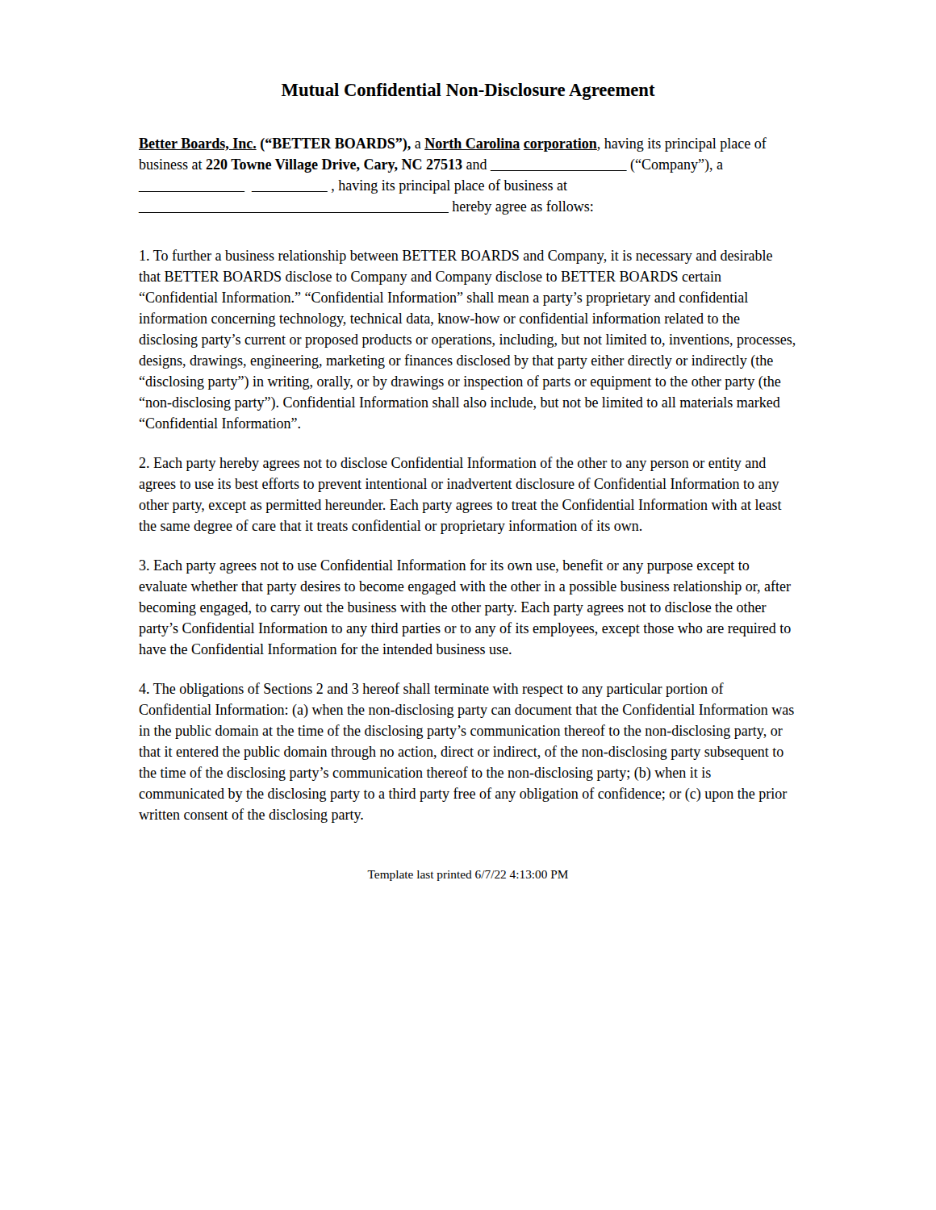Mutual Confidential Non-Disclosure Agreement
Better Boards, Inc. (“BETTER BOARDS”), a North Carolina corporation, having its principal place of business at 220 Towne Village Drive, Cary, NC 27513 and __________________ (“Company”), a ______________ __________ , having its principal place of business at _________________________________________ hereby agree as follows:
1. To further a business relationship between BETTER BOARDS and Company, it is necessary and desirable that BETTER BOARDS disclose to Company and Company disclose to BETTER BOARDS certain “Confidential Information.” “Confidential Information” shall mean a party’s proprietary and confidential information concerning technology, technical data, know-how or confidential information related to the disclosing party’s current or proposed products or operations, including, but not limited to, inventions, processes, designs, drawings, engineering, marketing or finances disclosed by that party either directly or indirectly (the “disclosing party”) in writing, orally, or by drawings or inspection of parts or equipment to the other party (the “non-disclosing party”). Confidential Information shall also include, but not be limited to all materials marked “Confidential Information”.
2. Each party hereby agrees not to disclose Confidential Information of the other to any person or entity and agrees to use its best efforts to prevent intentional or inadvertent disclosure of Confidential Information to any other party, except as permitted hereunder. Each party agrees to treat the Confidential Information with at least the same degree of care that it treats confidential or proprietary information of its own.
3. Each party agrees not to use Confidential Information for its own use, benefit or any purpose except to evaluate whether that party desires to become engaged with the other in a possible business relationship or, after becoming engaged, to carry out the business with the other party. Each party agrees not to disclose the other party’s Confidential Information to any third parties or to any of its employees, except those who are required to have the Confidential Information for the intended business use.
4. The obligations of Sections 2 and 3 hereof shall terminate with respect to any particular portion of Confidential Information: (a) when the non-disclosing party can document that the Confidential Information was in the public domain at the time of the disclosing party’s communication thereof to the non-disclosing party, or that it entered the public domain through no action, direct or indirect, of the non-disclosing party subsequent to the time of the disclosing party’s communication thereof to the non-disclosing party; (b) when it is communicated by the disclosing party to a third party free of any obligation of confidence; or (c) upon the prior written consent of the disclosing party.
Template last printed 6/7/22 4:13:00 PM